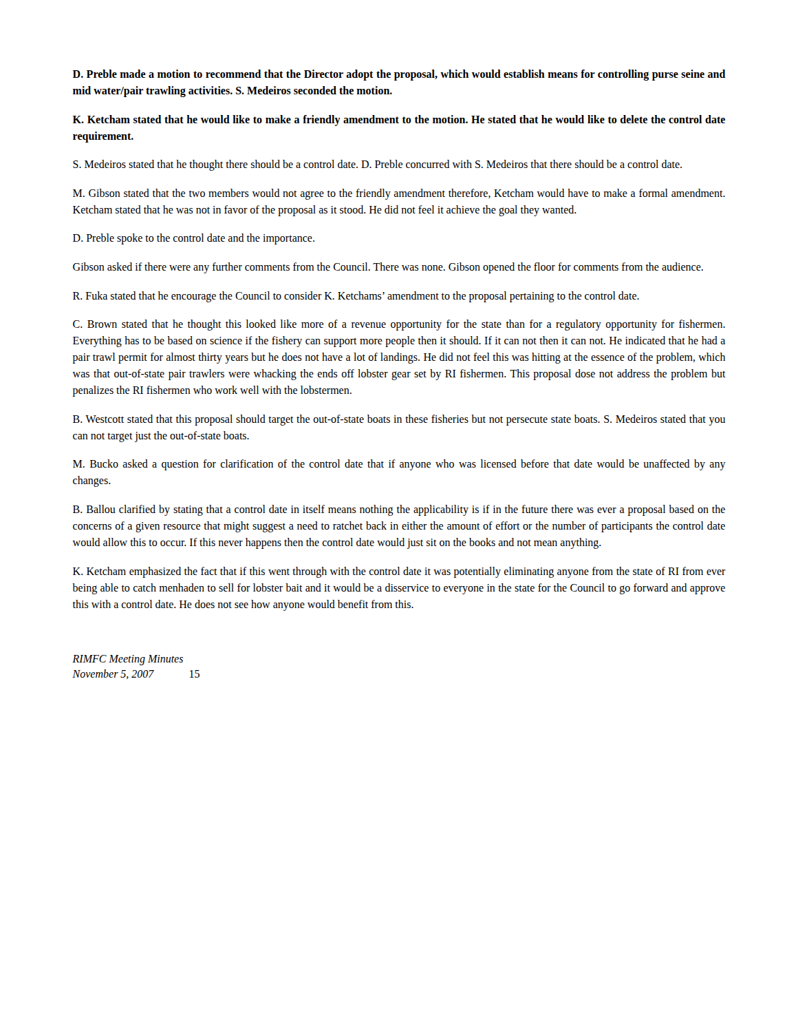D. Preble made a motion to recommend that the Director adopt the proposal, which would establish means for controlling purse seine and mid water/pair trawling activities. S. Medeiros seconded the motion.
K. Ketcham stated that he would like to make a friendly amendment to the motion. He stated that he would like to delete the control date requirement.
S. Medeiros stated that he thought there should be a control date. D. Preble concurred with S. Medeiros that there should be a control date.
M. Gibson stated that the two members would not agree to the friendly amendment therefore, Ketcham would have to make a formal amendment. Ketcham stated that he was not in favor of the proposal as it stood. He did not feel it achieve the goal they wanted.
D. Preble spoke to the control date and the importance.
Gibson asked if there were any further comments from the Council. There was none. Gibson opened the floor for comments from the audience.
R. Fuka stated that he encourage the Council to consider K. Ketchams’ amendment to the proposal pertaining to the control date.
C. Brown stated that he thought this looked like more of a revenue opportunity for the state than for a regulatory opportunity for fishermen. Everything has to be based on science if the fishery can support more people then it should. If it can not then it can not. He indicated that he had a pair trawl permit for almost thirty years but he does not have a lot of landings. He did not feel this was hitting at the essence of the problem, which was that out-of-state pair trawlers were whacking the ends off lobster gear set by RI fishermen. This proposal dose not address the problem but penalizes the RI fishermen who work well with the lobstermen.
B. Westcott stated that this proposal should target the out-of-state boats in these fisheries but not persecute state boats. S. Medeiros stated that you can not target just the out-of-state boats.
M. Bucko asked a question for clarification of the control date that if anyone who was licensed before that date would be unaffected by any changes.
B. Ballou clarified by stating that a control date in itself means nothing the applicability is if in the future there was ever a proposal based on the concerns of a given resource that might suggest a need to ratchet back in either the amount of effort or the number of participants the control date would allow this to occur. If this never happens then the control date would just sit on the books and not mean anything.
K. Ketcham emphasized the fact that if this went through with the control date it was potentially eliminating anyone from the state of RI from ever being able to catch menhaden to sell for lobster bait and it would be a disservice to everyone in the state for the Council to go forward and approve this with a control date. He does not see how anyone would benefit from this.
RIMFC Meeting Minutes November 5, 200715